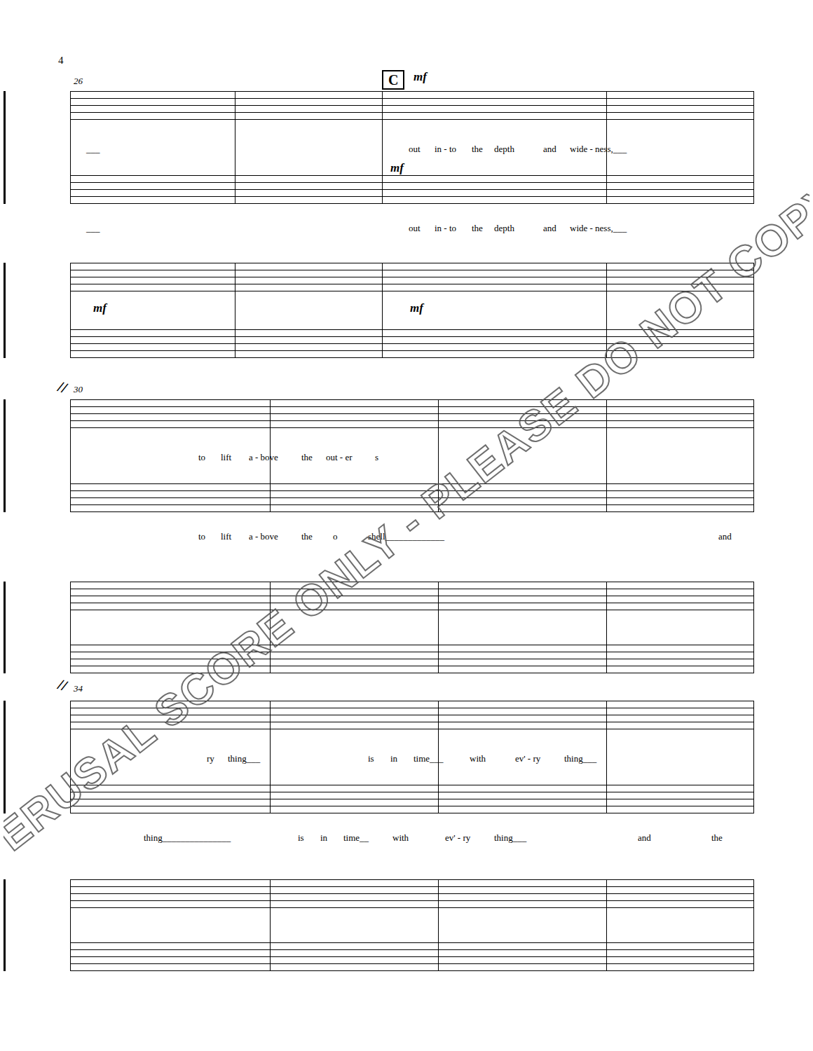4
26
C
mf
mf
mf
mf
out
in - to
the
depth
and
wide - ness,___
out
in - to
the
depth
and
wide - ness,___
___
___
//
30
to
lift
a - bove
the
out - er
s
to
lift
a - bove
the
o
shell_____________
and
//
34
ry
thing___
is
in
time___
with
ev' - ry
thing___
thing_______________
is
in
time__
with
ev' - ry
thing___
and
the
PERUSAL SCORE ONLY - PLEASE DO NOT COPY